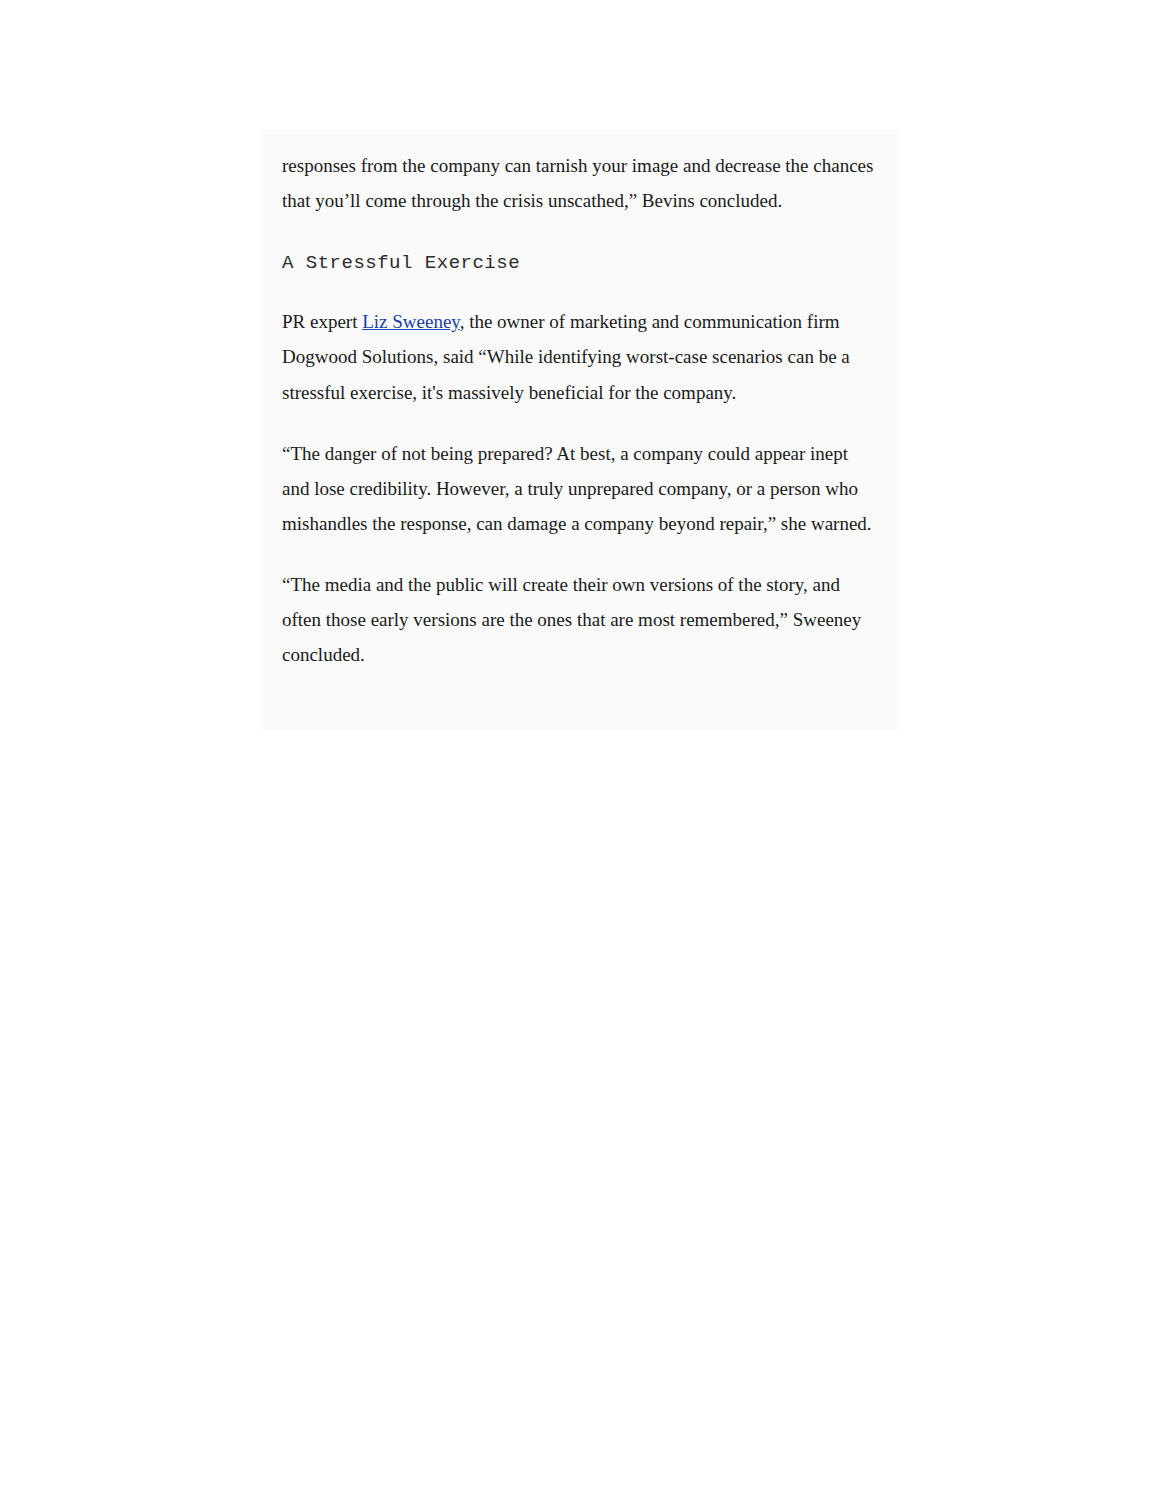responses from the company can tarnish your image and decrease the chances that you’ll come through the crisis unscathed,” Bevins concluded.
A Stressful Exercise
PR expert Liz Sweeney, the owner of marketing and communication firm Dogwood Solutions, said “While identifying worst-case scenarios can be a stressful exercise, it's massively beneficial for the company.
“The danger of not being prepared? At best, a company could appear inept and lose credibility. However, a truly unprepared company, or a person who mishandles the response, can damage a company beyond repair,” she warned.
“The media and the public will create their own versions of the story, and often those early versions are the ones that are most remembered,” Sweeney concluded.